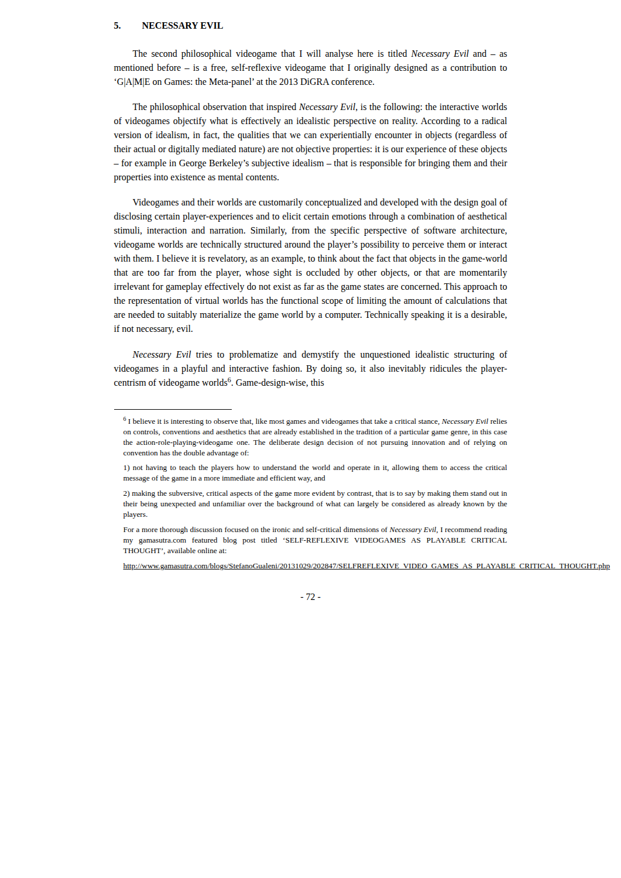5. NECESSARY EVIL
The second philosophical videogame that I will analyse here is titled Necessary Evil and – as mentioned before – is a free, self-reflexive videogame that I originally designed as a contribution to ‘G|A|M|E on Games: the Meta-panel’ at the 2013 DiGRA conference.
The philosophical observation that inspired Necessary Evil, is the following: the interactive worlds of videogames objectify what is effectively an idealistic perspective on reality. According to a radical version of idealism, in fact, the qualities that we can experientially encounter in objects (regardless of their actual or digitally mediated nature) are not objective properties: it is our experience of these objects – for example in George Berkeley’s subjective idealism – that is responsible for bringing them and their properties into existence as mental contents.
Videogames and their worlds are customarily conceptualized and developed with the design goal of disclosing certain player-experiences and to elicit certain emotions through a combination of aesthetical stimuli, interaction and narration. Similarly, from the specific perspective of software architecture, videogame worlds are technically structured around the player’s possibility to perceive them or interact with them. I believe it is revelatory, as an example, to think about the fact that objects in the game-world that are too far from the player, whose sight is occluded by other objects, or that are momentarily irrelevant for gameplay effectively do not exist as far as the game states are concerned. This approach to the representation of virtual worlds has the functional scope of limiting the amount of calculations that are needed to suitably materialize the game world by a computer. Technically speaking it is a desirable, if not necessary, evil.
Necessary Evil tries to problematize and demystify the unquestioned idealistic structuring of videogames in a playful and interactive fashion. By doing so, it also inevitably ridicules the player-centrism of videogame worlds6. Game-design-wise, this
6 I believe it is interesting to observe that, like most games and videogames that take a critical stance, Necessary Evil relies on controls, conventions and aesthetics that are already established in the tradition of a particular game genre, in this case the action-role-playing-videogame one. The deliberate design decision of not pursuing innovation and of relying on convention has the double advantage of:
1) not having to teach the players how to understand the world and operate in it, allowing them to access the critical message of the game in a more immediate and efficient way, and
2) making the subversive, critical aspects of the game more evident by contrast, that is to say by making them stand out in their being unexpected and unfamiliar over the background of what can largely be considered as already known by the players.
For a more thorough discussion focused on the ironic and self-critical dimensions of Necessary Evil, I recommend reading my gamasutra.com featured blog post titled ‘SELF-REFLEXIVE VIDEOGAMES AS PLAYABLE CRITICAL THOUGHT’, available online at:
http://www.gamasutra.com/blogs/StefanoGualeni/20131029/202847/SELFREFLEXIVE_VIDEO_GAMES_AS_PLAYABLE_CRITICAL_THOUGHT.php
- 72 -